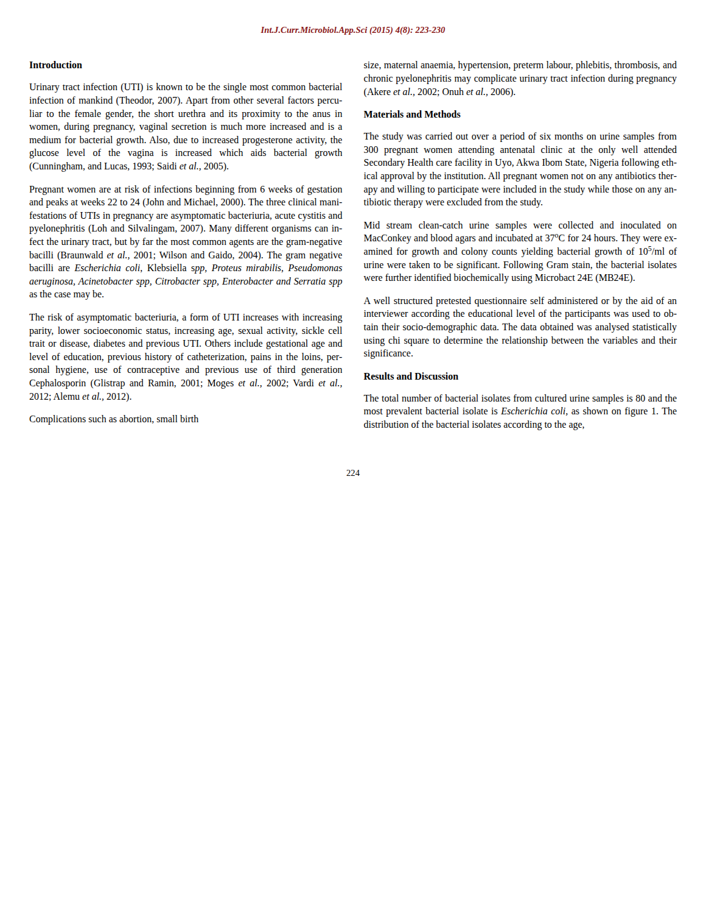Int.J.Curr.Microbiol.App.Sci (2015) 4(8): 223-230
Introduction
Urinary tract infection (UTI) is known to be the single most common bacterial infection of mankind (Theodor, 2007). Apart from other several factors perculiar to the female gender, the short urethra and its proximity to the anus in women, during pregnancy, vaginal secretion is much more increased and is a medium for bacterial growth. Also, due to increased progesterone activity, the glucose level of the vagina is increased which aids bacterial growth (Cunningham, and Lucas, 1993; Saidi et al., 2005).
Pregnant women are at risk of infections beginning from 6 weeks of gestation and peaks at weeks 22 to 24 (John and Michael, 2000). The three clinical manifestations of UTIs in pregnancy are asymptomatic bacteriuria, acute cystitis and pyelonephritis (Loh and Silvalingam, 2007). Many different organisms can infect the urinary tract, but by far the most common agents are the gram-negative bacilli (Braunwald et al., 2001; Wilson and Gaido, 2004). The gram negative bacilli are Escherichia coli, Klebsiella spp, Proteus mirabilis, Pseudomonas aeruginosa, Acinetobacter spp, Citrobacter spp, Enterobacter and Serratia spp as the case may be.
The risk of asymptomatic bacteriuria, a form of UTI increases with increasing parity, lower socioeconomic status, increasing age, sexual activity, sickle cell trait or disease, diabetes and previous UTI. Others include gestational age and level of education, previous history of catheterization, pains in the loins, personal hygiene, use of contraceptive and previous use of third generation Cephalosporin (Glistrap and Ramin, 2001; Moges et al., 2002; Vardi et al., 2012; Alemu et al., 2012).
Complications such as abortion, small birth
size, maternal anaemia, hypertension, preterm labour, phlebitis, thrombosis, and chronic pyelonephritis may complicate urinary tract infection during pregnancy (Akere et al., 2002; Onuh et al., 2006).
Materials and Methods
The study was carried out over a period of six months on urine samples from 300 pregnant women attending antenatal clinic at the only well attended Secondary Health care facility in Uyo, Akwa Ibom State, Nigeria following ethical approval by the institution. All pregnant women not on any antibiotics therapy and willing to participate were included in the study while those on any antibiotic therapy were excluded from the study.
Mid stream clean-catch urine samples were collected and inoculated on MacConkey and blood agars and incubated at 37oC for 24 hours. They were examined for growth and colony counts yielding bacterial growth of 105/ml of urine were taken to be significant. Following Gram stain, the bacterial isolates were further identified biochemically using Microbact 24E (MB24E).
A well structured pretested questionnaire self administered or by the aid of an interviewer according the educational level of the participants was used to obtain their socio-demographic data. The data obtained was analysed statistically using chi square to determine the relationship between the variables and their significance.
Results and Discussion
The total number of bacterial isolates from cultured urine samples is 80 and the most prevalent bacterial isolate is Escherichia coli, as shown on figure 1. The distribution of the bacterial isolates according to the age,
224